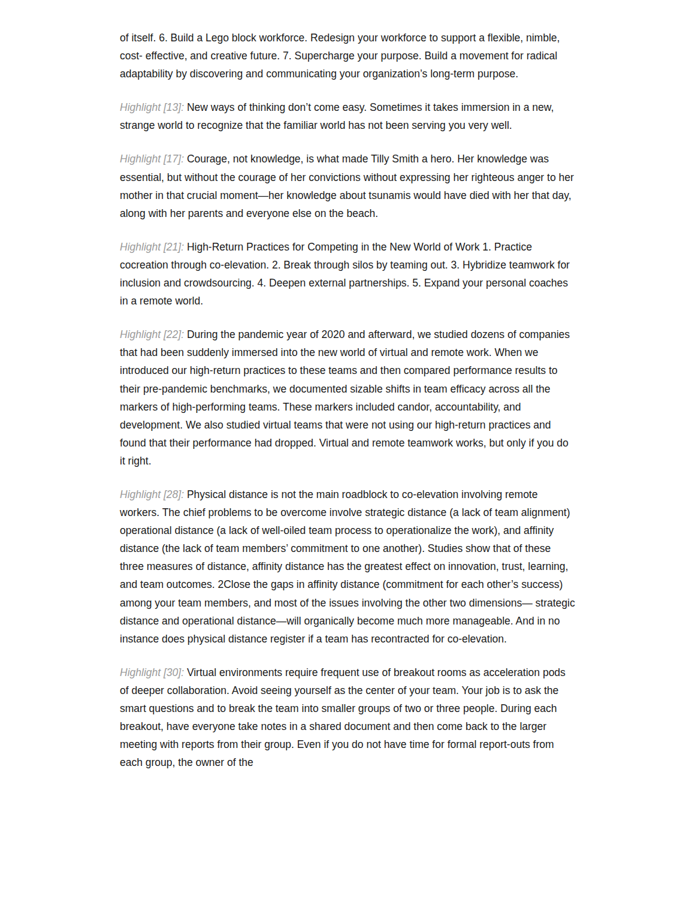of itself. 6. Build a Lego block workforce. Redesign your workforce to support a flexible, nimble, cost- effective, and creative future. 7. Supercharge your purpose. Build a movement for radical adaptability by discovering and communicating your organization’s long-term purpose.
Highlight [13]: New ways of thinking don’t come easy. Sometimes it takes immersion in a new, strange world to recognize that the familiar world has not been serving you very well.
Highlight [17]: Courage, not knowledge, is what made Tilly Smith a hero. Her knowledge was essential, but without the courage of her convictions without expressing her righteous anger to her mother in that crucial moment—her knowledge about tsunamis would have died with her that day, along with her parents and everyone else on the beach.
Highlight [21]: High-Return Practices for Competing in the New World of Work 1. Practice cocreation through co-elevation. 2. Break through silos by teaming out. 3. Hybridize teamwork for inclusion and crowdsourcing. 4. Deepen external partnerships. 5. Expand your personal coaches in a remote world.
Highlight [22]: During the pandemic year of 2020 and afterward, we studied dozens of companies that had been suddenly immersed into the new world of virtual and remote work. When we introduced our high-return practices to these teams and then compared performance results to their pre-pandemic benchmarks, we documented sizable shifts in team efficacy across all the markers of high-performing teams. These markers included candor, accountability, and development. We also studied virtual teams that were not using our high-return practices and found that their performance had dropped. Virtual and remote teamwork works, but only if you do it right.
Highlight [28]: Physical distance is not the main roadblock to co-elevation involving remote workers. The chief problems to be overcome involve strategic distance (a lack of team alignment) operational distance (a lack of well-oiled team process to operationalize the work), and affinity distance (the lack of team members’ commitment to one another). Studies show that of these three measures of distance, affinity distance has the greatest effect on innovation, trust, learning, and team outcomes. 2Close the gaps in affinity distance (commitment for each other’s success) among your team members, and most of the issues involving the other two dimensions— strategic distance and operational distance—will organically become much more manageable. And in no instance does physical distance register if a team has recontracted for co-elevation.
Highlight [30]: Virtual environments require frequent use of breakout rooms as acceleration pods of deeper collaboration. Avoid seeing yourself as the center of your team. Your job is to ask the smart questions and to break the team into smaller groups of two or three people. During each breakout, have everyone take notes in a shared document and then come back to the larger meeting with reports from their group. Even if you do not have time for formal report-outs from each group, the owner of the